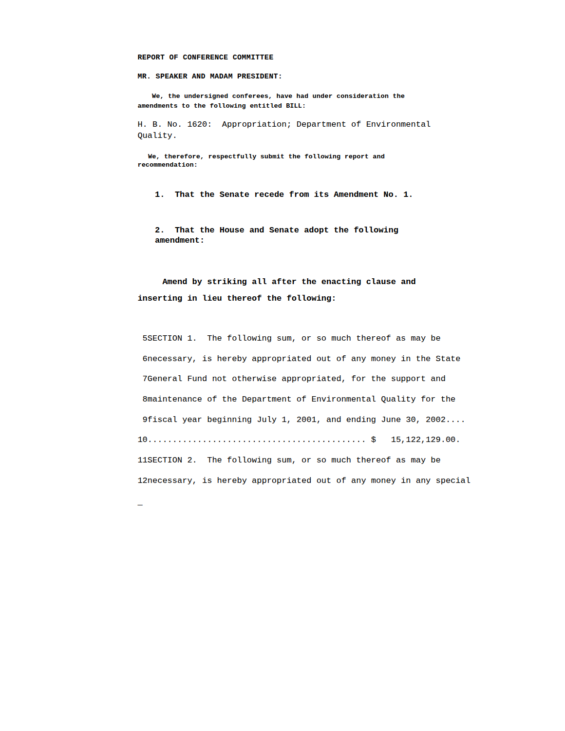REPORT OF CONFERENCE COMMITTEE
MR. SPEAKER AND MADAM PRESIDENT:
We, the undersigned conferees, have had under consideration the amendments to the following entitled BILL:
H. B. No. 1620: Appropriation; Department of Environmental Quality.
We, therefore, respectfully submit the following report and recommendation:
1. That the Senate recede from its Amendment No. 1.
2. That the House and Senate adopt the following amendment:
Amend by striking all after the enacting clause and inserting in lieu thereof the following:
| 5 | SECTION 1. The following sum, or so much thereof as may be |
| 6 | necessary, is hereby appropriated out of any money in the State |
| 7 | General Fund not otherwise appropriated, for the support and |
| 8 | maintenance of the Department of Environmental Quality for the |
| 9 | fiscal year beginning July 1, 2001, and ending June 30, 2002.... |
| 10 | ............................................ $ 15,122,129.00. |
| 11 | SECTION 2. The following sum, or so much thereof as may be |
| 12 | necessary, is hereby appropriated out of any money in any special |
_